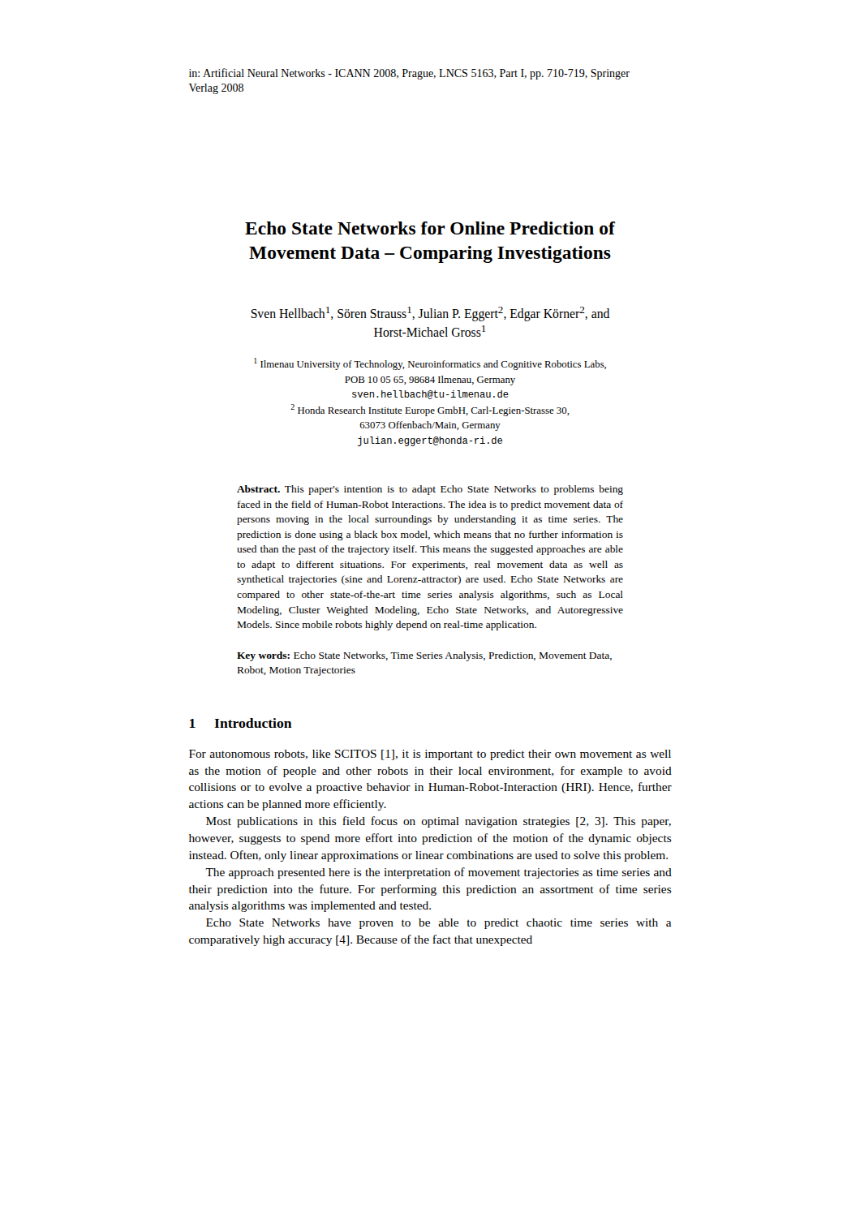in: Artificial Neural Networks - ICANN 2008, Prague, LNCS 5163, Part I, pp. 710-719, Springer Verlag 2008
Echo State Networks for Online Prediction of
Movement Data – Comparing Investigations
Sven Hellbach1, Sören Strauss1, Julian P. Eggert2, Edgar Körner2, and
Horst-Michael Gross1
1 Ilmenau University of Technology, Neuroinformatics and Cognitive Robotics Labs,
POB 10 05 65, 98684 Ilmenau, Germany
sven.hellbach@tu-ilmenau.de
2 Honda Research Institute Europe GmbH, Carl-Legien-Strasse 30,
63073 Offenbach/Main, Germany
julian.eggert@honda-ri.de
Abstract. This paper's intention is to adapt Echo State Networks to problems being faced in the field of Human-Robot Interactions. The idea is to predict movement data of persons moving in the local surroundings by understanding it as time series. The prediction is done using a black box model, which means that no further information is used than the past of the trajectory itself. This means the suggested approaches are able to adapt to different situations. For experiments, real movement data as well as synthetical trajectories (sine and Lorenz-attractor) are used. Echo State Networks are compared to other state-of-the-art time series analysis algorithms, such as Local Modeling, Cluster Weighted Modeling, Echo State Networks, and Autoregressive Models. Since mobile robots highly depend on real-time application.
Key words: Echo State Networks, Time Series Analysis, Prediction, Movement Data, Robot, Motion Trajectories
1 Introduction
For autonomous robots, like SCITOS [1], it is important to predict their own movement as well as the motion of people and other robots in their local environment, for example to avoid collisions or to evolve a proactive behavior in Human-Robot-Interaction (HRI). Hence, further actions can be planned more efficiently.
Most publications in this field focus on optimal navigation strategies [2, 3]. This paper, however, suggests to spend more effort into prediction of the motion of the dynamic objects instead. Often, only linear approximations or linear combinations are used to solve this problem.
The approach presented here is the interpretation of movement trajectories as time series and their prediction into the future. For performing this prediction an assortment of time series analysis algorithms was implemented and tested.
Echo State Networks have proven to be able to predict chaotic time series with a comparatively high accuracy [4]. Because of the fact that unexpected